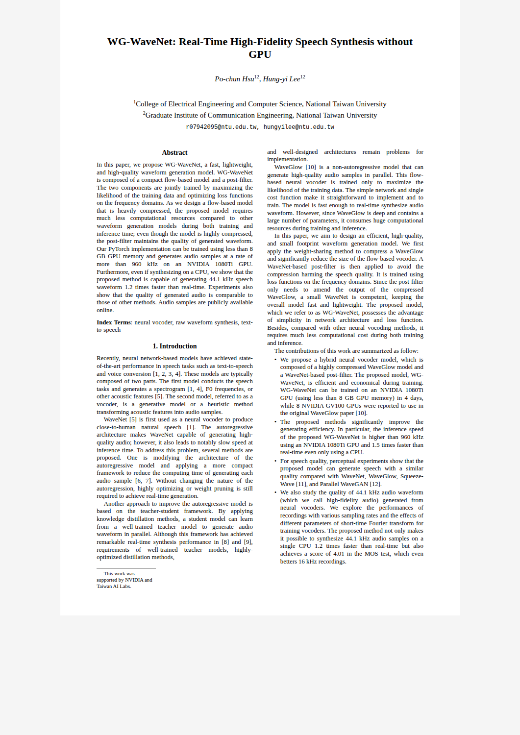WG-WaveNet: Real-Time High-Fidelity Speech Synthesis without GPU
Po-chun Hsu12, Hung-yi Lee12
1College of Electrical Engineering and Computer Science, National Taiwan University
2Graduate Institute of Communication Engineering, National Taiwan University
r07942095@ntu.edu.tw, hungyilee@ntu.edu.tw
Abstract
In this paper, we propose WG-WaveNet, a fast, lightweight, and high-quality waveform generation model. WG-WaveNet is composed of a compact flow-based model and a post-filter. The two components are jointly trained by maximizing the likelihood of the training data and optimizing loss functions on the frequency domains. As we design a flow-based model that is heavily compressed, the proposed model requires much less computational resources compared to other waveform generation models during both training and inference time; even though the model is highly compressed, the post-filter maintains the quality of generated waveform. Our PyTorch implementation can be trained using less than 8 GB GPU memory and generates audio samples at a rate of more than 960 kHz on an NVIDIA 1080Ti GPU. Furthermore, even if synthesizing on a CPU, we show that the proposed method is capable of generating 44.1 kHz speech waveform 1.2 times faster than real-time. Experiments also show that the quality of generated audio is comparable to those of other methods. Audio samples are publicly available online.
Index Terms: neural vocoder, raw waveform synthesis, text-to-speech
1. Introduction
Recently, neural network-based models have achieved state-of-the-art performance in speech tasks such as text-to-speech and voice conversion [1, 2, 3, 4]. These models are typically composed of two parts. The first model conducts the speech tasks and generates a spectrogram [1, 4], F0 frequencies, or other acoustic features [5]. The second model, referred to as a vocoder, is a generative model or a heuristic method transforming acoustic features into audio samples.
WaveNet [5] is first used as a neural vocoder to produce close-to-human natural speech [1]. The autoregressive architecture makes WaveNet capable of generating high-quality audio; however, it also leads to notably slow speed at inference time. To address this problem, several methods are proposed. One is modifying the architecture of the autoregressive model and applying a more compact framework to reduce the computing time of generating each audio sample [6, 7]. Without changing the nature of the autoregression, highly optimizing or weight pruning is still required to achieve real-time generation.
Another approach to improve the autoregressive model is based on the teacher-student framework. By applying knowledge distillation methods, a student model can learn from a well-trained teacher model to generate audio waveform in parallel. Although this framework has achieved remarkable real-time synthesis performance in [8] and [9], requirements of well-trained teacher models, highly-optimized distillation methods,
This work was supported by NVIDIA and Taiwan AI Labs.
and well-designed architectures remain problems for implementation.
WaveGlow [10] is a non-autoregressive model that can generate high-quality audio samples in parallel. This flow-based neural vocoder is trained only to maximize the likelihood of the training data. The simple network and single cost function make it straightforward to implement and to train. The model is fast enough to real-time synthesize audio waveform. However, since WaveGlow is deep and contains a large number of parameters, it consumes huge computational resources during training and inference.
In this paper, we aim to design an efficient, high-quality, and small footprint waveform generation model. We first apply the weight-sharing method to compress a WaveGlow and significantly reduce the size of the flow-based vocoder. A WaveNet-based post-filter is then applied to avoid the compression harming the speech quality. It is trained using loss functions on the frequency domains. Since the post-filter only needs to amend the output of the compressed WaveGlow, a small WaveNet is competent, keeping the overall model fast and lightweight. The proposed model, which we refer to as WG-WaveNet, possesses the advantage of simplicity in network architecture and loss function. Besides, compared with other neural vocoding methods, it requires much less computational cost during both training and inference.
The contributions of this work are summarized as follow:
We propose a hybrid neural vocoder model, which is composed of a highly compressed WaveGlow model and a WaveNet-based post-filter. The proposed model, WG-WaveNet, is efficient and economical during training. WG-WaveNet can be trained on an NVIDIA 1080Ti GPU (using less than 8 GB GPU memory) in 4 days, while 8 NVIDIA GV100 GPUs were reported to use in the original WaveGlow paper [10].
The proposed methods significantly improve the generating efficiency. In particular, the inference speed of the proposed WG-WaveNet is higher than 960 kHz using an NVIDIA 1080Ti GPU and 1.5 times faster than real-time even only using a CPU.
For speech quality, perceptual experiments show that the proposed model can generate speech with a similar quality compared with WaveNet, WaveGlow, Squeeze-Wave [11], and Parallel WaveGAN [12].
We also study the quality of 44.1 kHz audio waveform (which we call high-fidelity audio) generated from neural vocoders. We explore the performances of recordings with various sampling rates and the effects of different parameters of short-time Fourier transform for training vocoders. The proposed method not only makes it possible to synthesize 44.1 kHz audio samples on a single CPU 1.2 times faster than real-time but also achieves a score of 4.01 in the MOS test, which even betters 16 kHz recordings.